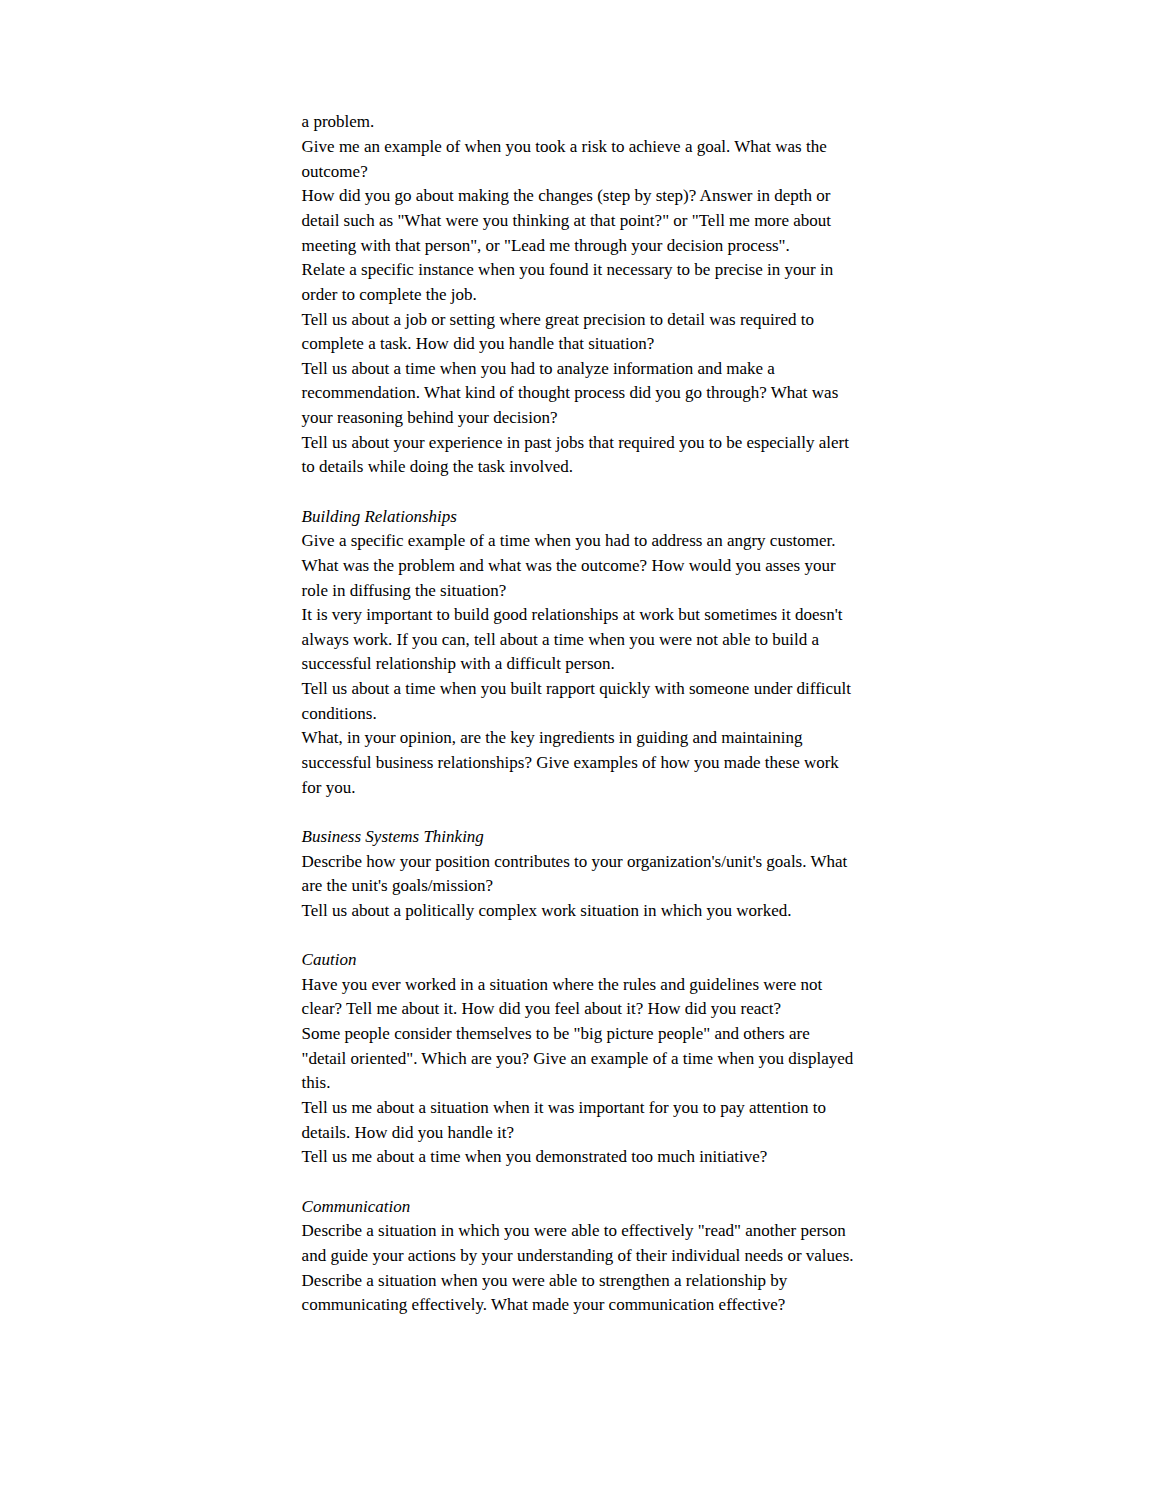a problem.
Give me an example of when you took a risk to achieve a goal. What was the outcome?
How did you go about making the changes (step by step)? Answer in depth or detail such as "What were you thinking at that point?" or "Tell me more about meeting with that person", or "Lead me through your decision process".
Relate a specific instance when you found it necessary to be precise in your in order to complete the job.
Tell us about a job or setting where great precision to detail was required to complete a task. How did you handle that situation?
Tell us about a time when you had to analyze information and make a recommendation. What kind of thought process did you go through? What was your reasoning behind your decision?
Tell us about your experience in past jobs that required you to be especially alert to details while doing the task involved.
Building Relationships
Give a specific example of a time when you had to address an angry customer. What was the problem and what was the outcome? How would you asses your role in diffusing the situation?
It is very important to build good relationships at work but sometimes it doesn't always work. If you can, tell about a time when you were not able to build a successful relationship with a difficult person.
Tell us about a time when you built rapport quickly with someone under difficult conditions.
What, in your opinion, are the key ingredients in guiding and maintaining successful business relationships? Give examples of how you made these work for you.
Business Systems Thinking
Describe how your position contributes to your organization's/unit's goals. What are the unit's goals/mission?
Tell us about a politically complex work situation in which you worked.
Caution
Have you ever worked in a situation where the rules and guidelines were not clear? Tell me about it. How did you feel about it? How did you react?
Some people consider themselves to be "big picture people" and others are "detail oriented". Which are you? Give an example of a time when you displayed this.
Tell us me about a situation when it was important for you to pay attention to details. How did you handle it?
Tell us me about a time when you demonstrated too much initiative?
Communication
Describe a situation in which you were able to effectively "read" another person and guide your actions by your understanding of their individual needs or values.
Describe a situation when you were able to strengthen a relationship by communicating effectively. What made your communication effective?